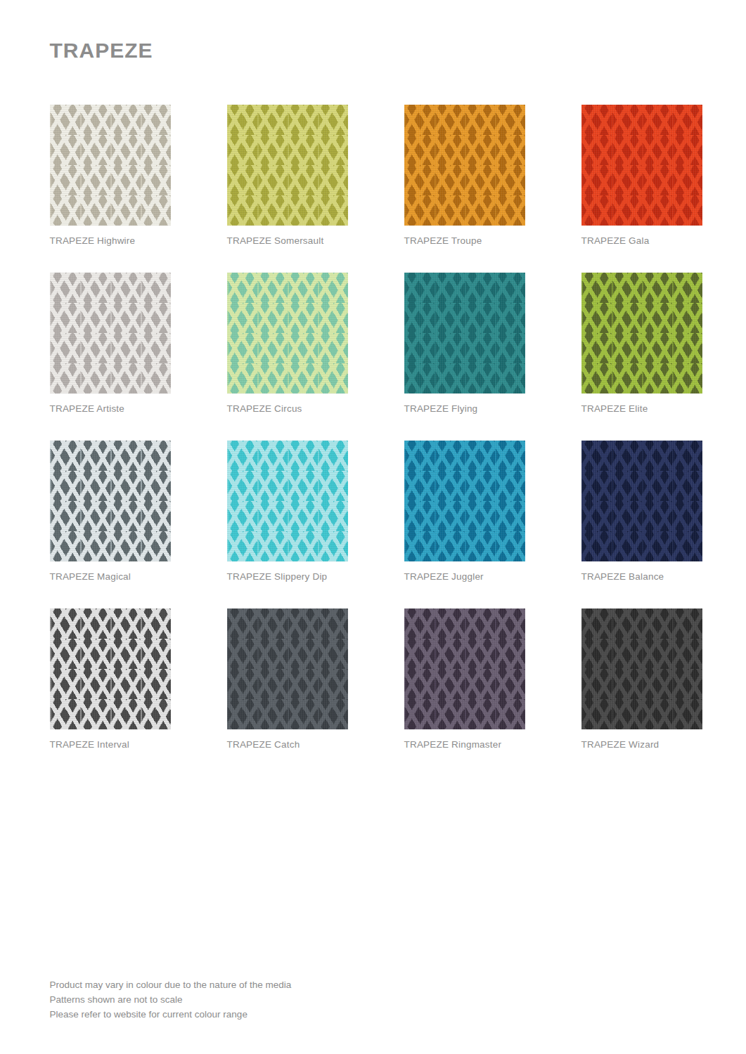TRAPEZE
TRAPEZE Highwire
TRAPEZE Somersault
TRAPEZE Troupe
TRAPEZE Gala
TRAPEZE Artiste
TRAPEZE Circus
TRAPEZE Flying
TRAPEZE Elite
TRAPEZE Magical
TRAPEZE Slippery Dip
TRAPEZE Juggler
TRAPEZE Balance
TRAPEZE Interval
TRAPEZE Catch
TRAPEZE Ringmaster
TRAPEZE Wizard
Product may vary in colour due to the nature of the media
Patterns shown are not to scale
Please refer to website for current colour range